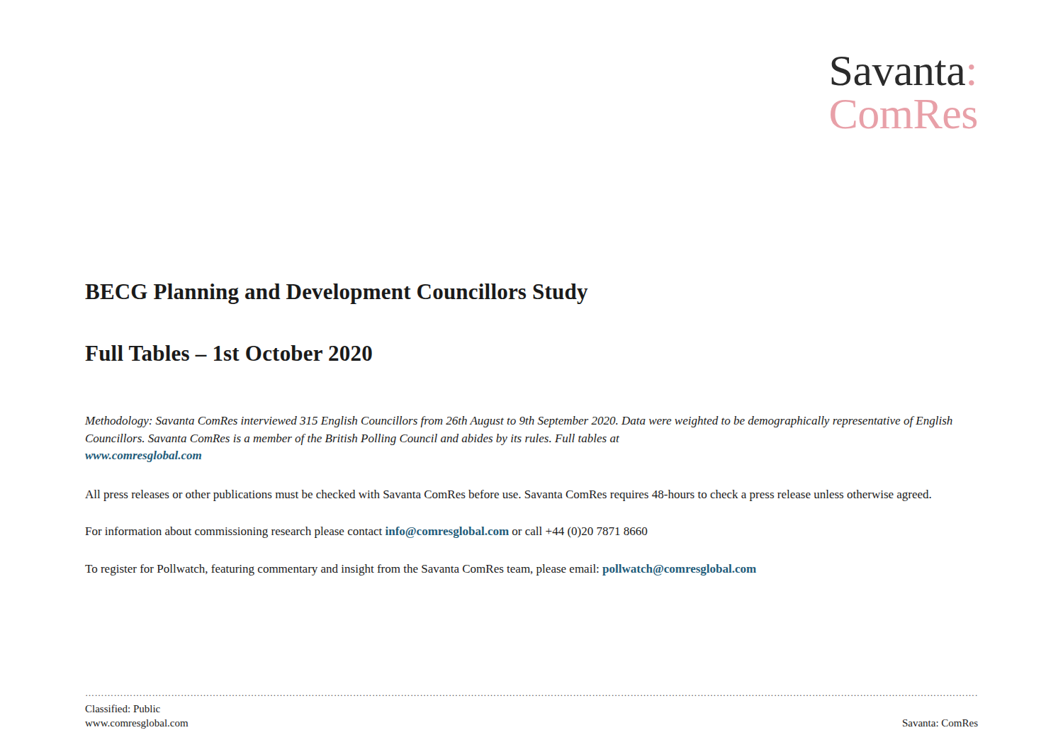Savanta:
ComRes
BECG Planning and Development Councillors Study
Full Tables – 1st October 2020
Methodology: Savanta ComRes interviewed 315 English Councillors from 26th August to 9th September 2020. Data were weighted to be demographically representative of English Councillors. Savanta ComRes is a member of the British Polling Council and abides by its rules. Full tables at
www.comresglobal.com
All press releases or other publications must be checked with Savanta ComRes before use. Savanta ComRes requires 48-hours to check a press release unless otherwise agreed.
For information about commissioning research please contact info@comresglobal.com or call +44 (0)20 7871 8660
To register for Pollwatch, featuring commentary and insight from the Savanta ComRes team, please email: pollwatch@comresglobal.com
…………………………………………………………………………………………………………………………………………………………………………………………………………………………………………………………………………………………………………………………………………
Classified: Public
www.comresglobal.com
Savanta: ComRes